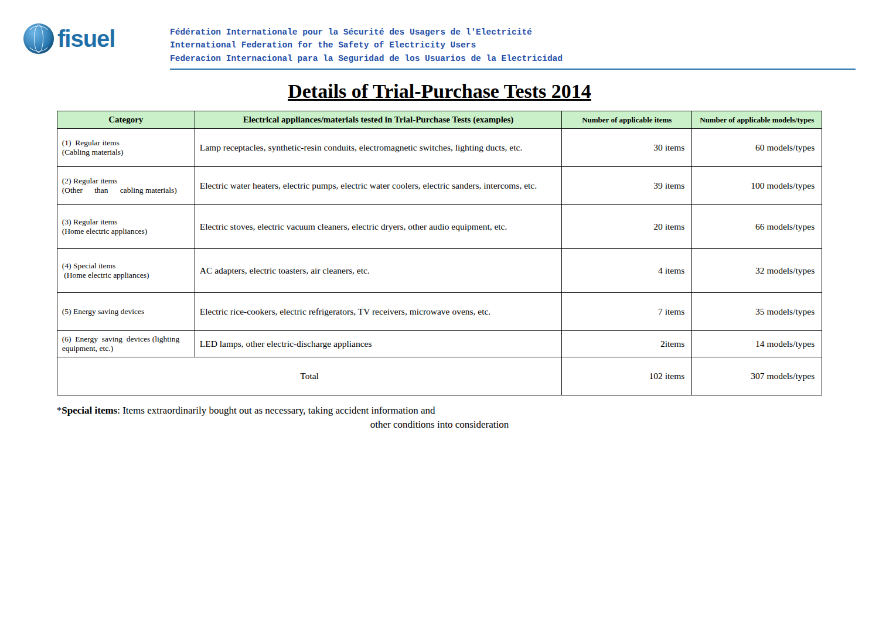fisuel
Fédération Internationale pour la Sécurité des Usagers de l'Electricité
International Federation for the Safety of Electricity Users
Federacion Internacional para la Seguridad de los Usuarios de la Electricidad
Details of Trial-Purchase Tests 2014
| Category | Electrical appliances/materials tested in Trial-Purchase Tests (examples) | Number of applicable items | Number of applicable models/types |
| --- | --- | --- | --- |
| (1) Regular items (Cabling materials) | Lamp receptacles, synthetic-resin conduits, electromagnetic switches, lighting ducts, etc. | 30 items | 60 models/types |
| (2) Regular items (Other than cabling materials) | Electric water heaters, electric pumps, electric water coolers, electric sanders, intercoms, etc. | 39 items | 100 models/types |
| (3) Regular items (Home electric appliances) | Electric stoves, electric vacuum cleaners, electric dryers, other audio equipment, etc. | 20 items | 66 models/types |
| (4) Special items (Home electric appliances) | AC adapters, electric toasters, air cleaners, etc. | 4 items | 32 models/types |
| (5) Energy saving devices | Electric rice-cookers, electric refrigerators, TV receivers, microwave ovens, etc. | 7 items | 35 models/types |
| (6) Energy saving devices (lighting equipment, etc.) | LED lamps, other electric-discharge appliances | 2items | 14 models/types |
| Total | 102 items | 307 models/types |
*Special items: Items extraordinarily bought out as necessary, taking accident information and other conditions into consideration